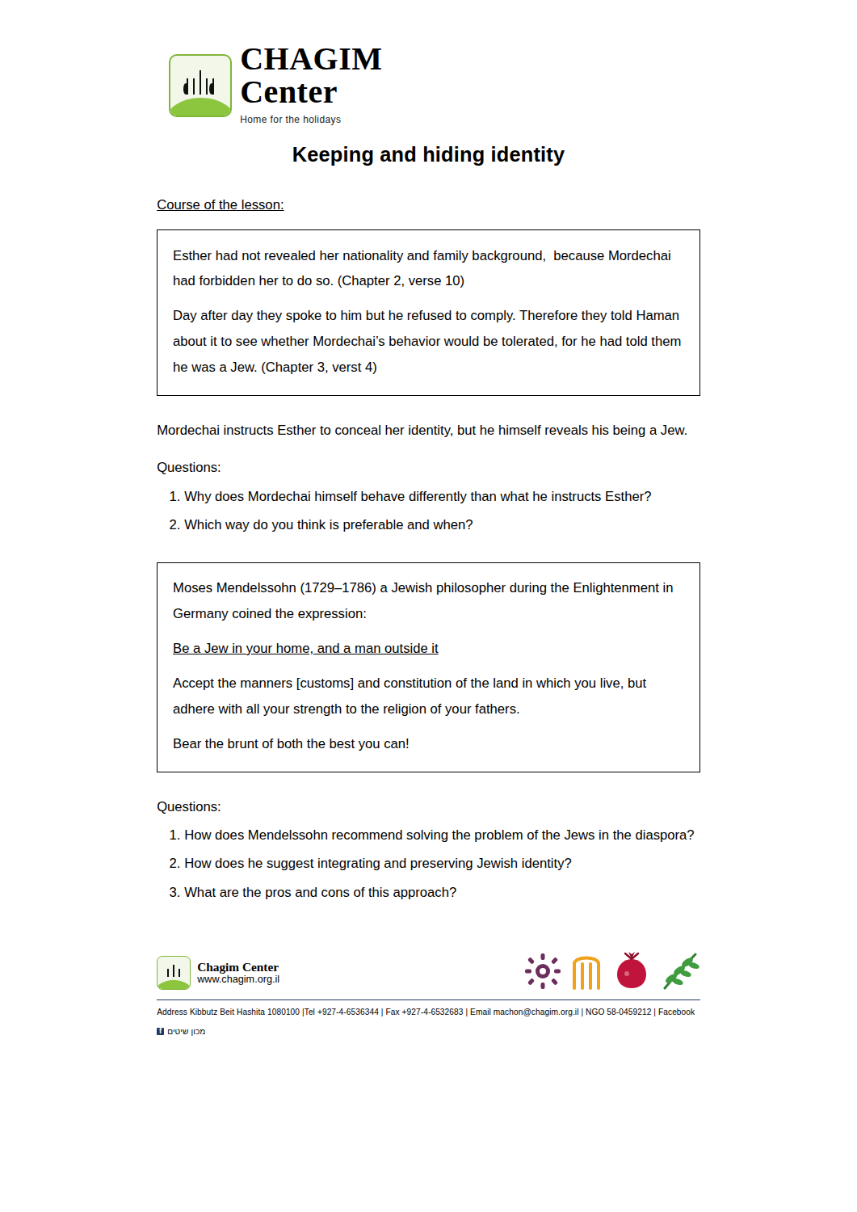CHAGIM
Center
Home for the holidays
Keeping and hiding identity
Course of the lesson:
Esther had not revealed her nationality and family background, because Mordechai had forbidden her to do so. (Chapter 2, verse 10)
Day after day they spoke to him but he refused to comply. Therefore they told Haman about it to see whether Mordechai’s behavior would be tolerated, for he had told them he was a Jew. (Chapter 3, verst 4)
Mordechai instructs Esther to conceal her identity, but he himself reveals his being a Jew.
Questions:
Why does Mordechai himself behave differently than what he instructs Esther?
Which way do you think is preferable and when?
Moses Mendelssohn (1729–1786) a Jewish philosopher during the Enlightenment in Germany coined the expression:
Be a Jew in your home, and a man outside it
Accept the manners [customs] and constitution of the land in which you live, but adhere with all your strength to the religion of your fathers.
Bear the brunt of both the best you can!
Questions:
How does Mendelssohn recommend solving the problem of the Jews in the diaspora?
How does he suggest integrating and preserving Jewish identity?
What are the pros and cons of this approach?
Chagim Center
www.chagim.org.il
Address Kibbutz Beit Hashita 1080100 |Tel +927-4-6536344 | Fax +927-4-6532683 | Email machon@chagim.org.il | NGO 58-0459212 | Facebook f מכון שיטים